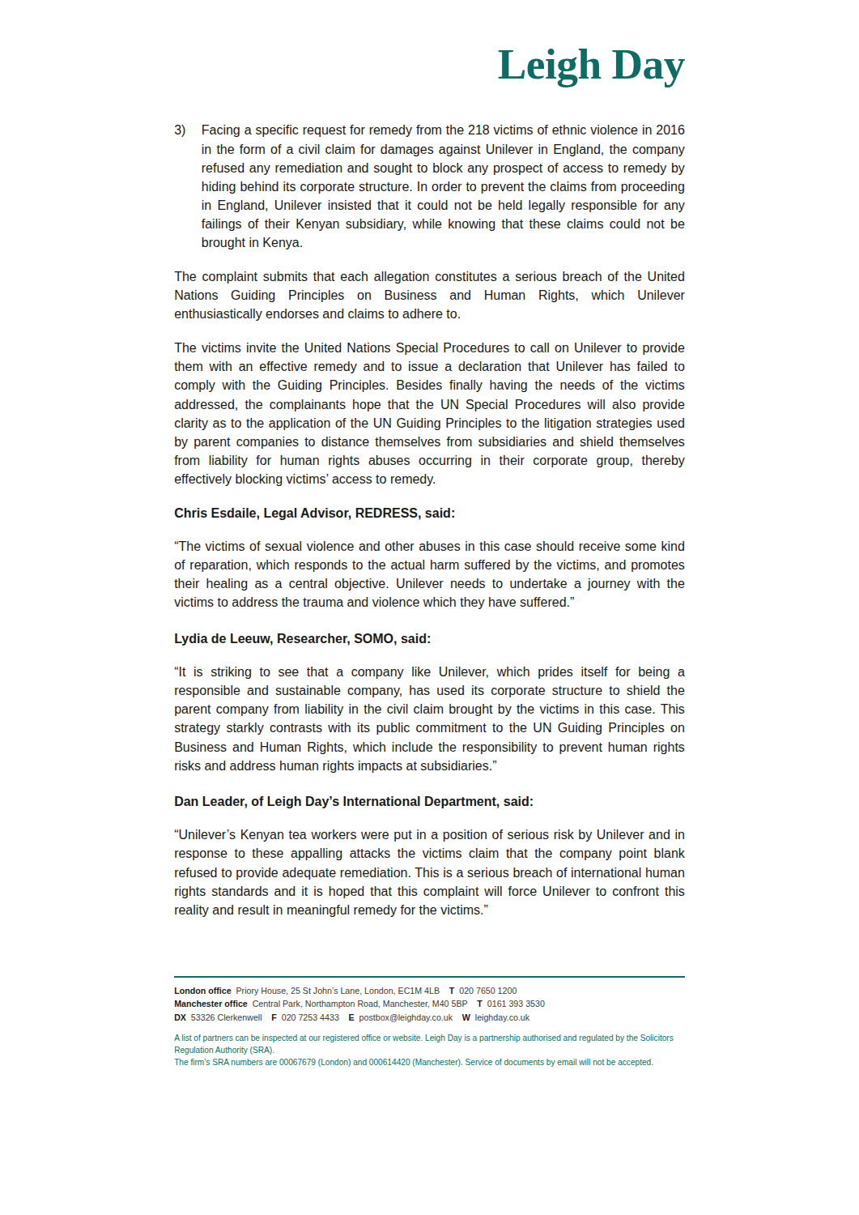Leigh Day
Facing a specific request for remedy from the 218 victims of ethnic violence in 2016 in the form of a civil claim for damages against Unilever in England, the company refused any remediation and sought to block any prospect of access to remedy by hiding behind its corporate structure. In order to prevent the claims from proceeding in England, Unilever insisted that it could not be held legally responsible for any failings of their Kenyan subsidiary, while knowing that these claims could not be brought in Kenya.
The complaint submits that each allegation constitutes a serious breach of the United Nations Guiding Principles on Business and Human Rights, which Unilever enthusiastically endorses and claims to adhere to.
The victims invite the United Nations Special Procedures to call on Unilever to provide them with an effective remedy and to issue a declaration that Unilever has failed to comply with the Guiding Principles. Besides finally having the needs of the victims addressed, the complainants hope that the UN Special Procedures will also provide clarity as to the application of the UN Guiding Principles to the litigation strategies used by parent companies to distance themselves from subsidiaries and shield themselves from liability for human rights abuses occurring in their corporate group, thereby effectively blocking victims’ access to remedy.
Chris Esdaile, Legal Advisor, REDRESS, said:
“The victims of sexual violence and other abuses in this case should receive some kind of reparation, which responds to the actual harm suffered by the victims, and promotes their healing as a central objective. Unilever needs to undertake a journey with the victims to address the trauma and violence which they have suffered.”
Lydia de Leeuw, Researcher, SOMO, said:
“It is striking to see that a company like Unilever, which prides itself for being a responsible and sustainable company, has used its corporate structure to shield the parent company from liability in the civil claim brought by the victims in this case. This strategy starkly contrasts with its public commitment to the UN Guiding Principles on Business and Human Rights, which include the responsibility to prevent human rights risks and address human rights impacts at subsidiaries.”
Dan Leader, of Leigh Day’s International Department, said:
“Unilever’s Kenyan tea workers were put in a position of serious risk by Unilever and in response to these appalling attacks the victims claim that the company point blank refused to provide adequate remediation. This is a serious breach of international human rights standards and it is hoped that this complaint will force Unilever to confront this reality and result in meaningful remedy for the victims.”
London office Priory House, 25 St John’s Lane, London, EC1M 4LB T 020 7650 1200
Manchester office Central Park, Northampton Road, Manchester, M40 5BP T 0161 393 3530
DX 53326 Clerkenwell F 020 7253 4433 E postbox@leighday.co.uk W leighday.co.uk
A list of partners can be inspected at our registered office or website. Leigh Day is a partnership authorised and regulated by the Solicitors Regulation Authority (SRA).
The firm’s SRA numbers are 00067679 (London) and 000614420 (Manchester). Service of documents by email will not be accepted.